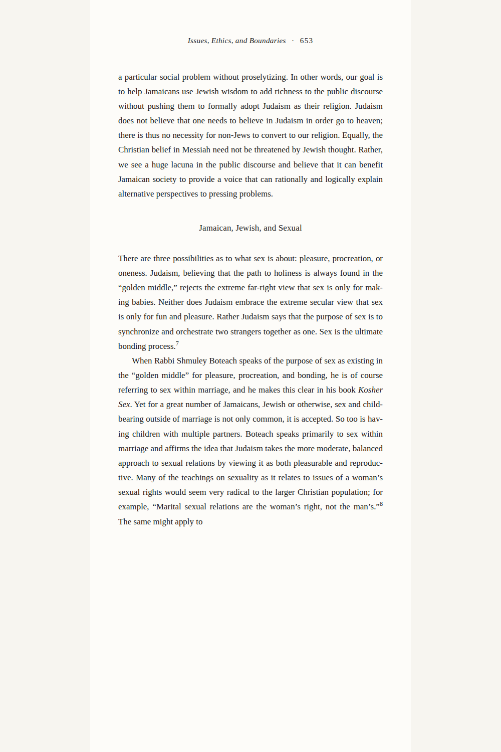Issues, Ethics, and Boundaries·653
a particular social problem without proselytizing. In other words, our goal is to help Jamaicans use Jewish wisdom to add richness to the public discourse without pushing them to formally adopt Judaism as their religion. Judaism does not believe that one needs to believe in Judaism in order go to heaven; there is thus no necessity for non-Jews to convert to our religion. Equally, the Christian belief in Messiah need not be threatened by Jewish thought. Rather, we see a huge lacuna in the public discourse and believe that it can benefit Jamaican society to provide a voice that can rationally and logically explain alternative perspectives to pressing problems.
Jamaican, Jewish, and Sexual
There are three possibilities as to what sex is about: pleasure, procreation, or oneness. Judaism, believing that the path to holiness is always found in the “golden middle,” rejects the extreme far-right view that sex is only for making babies. Neither does Judaism embrace the extreme secular view that sex is only for fun and pleasure. Rather Judaism says that the purpose of sex is to synchronize and orchestrate two strangers together as one. Sex is the ultimate bonding process.7
When Rabbi Shmuley Boteach speaks of the purpose of sex as existing in the “golden middle” for pleasure, procreation, and bonding, he is of course referring to sex within marriage, and he makes this clear in his book Kosher Sex. Yet for a great number of Jamaicans, Jewish or otherwise, sex and childbearing outside of marriage is not only common, it is accepted. So too is having children with multiple partners. Boteach speaks primarily to sex within marriage and affirms the idea that Judaism takes the more moderate, balanced approach to sexual relations by viewing it as both pleasurable and reproductive. Many of the teachings on sexuality as it relates to issues of a woman’s sexual rights would seem very radical to the larger Christian population; for example, “Marital sexual relations are the woman’s right, not the man’s.”8 The same might apply to